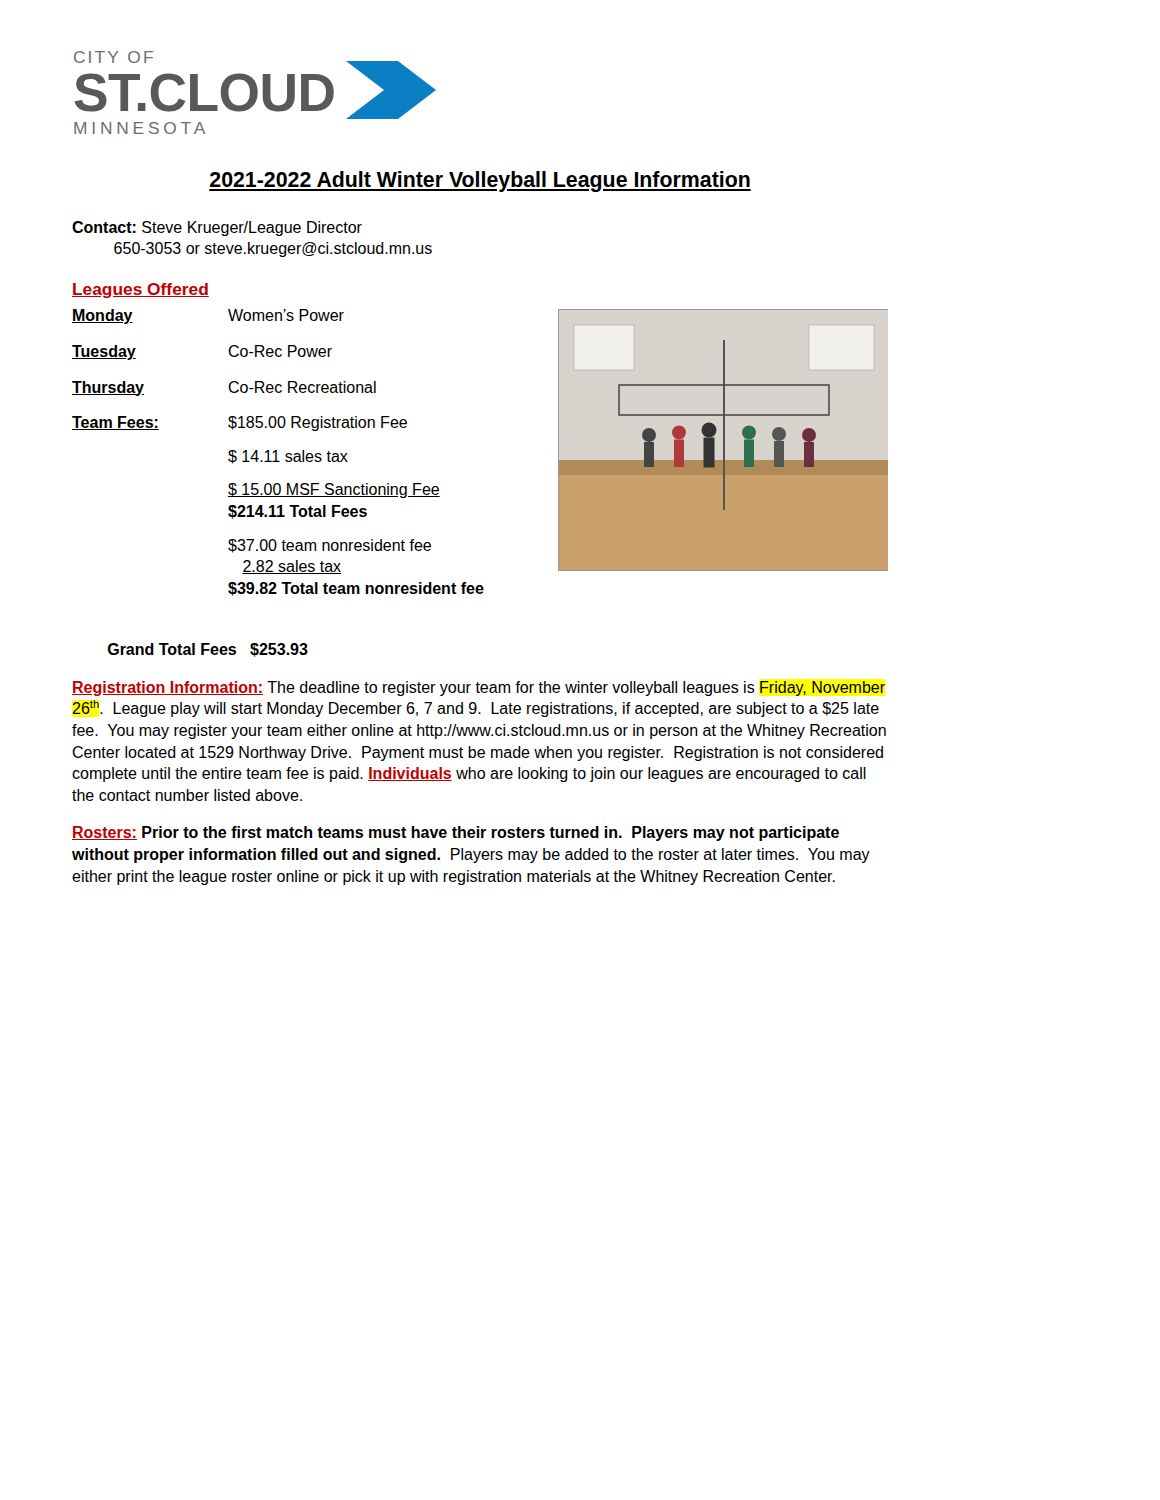| CITY OF ST.CLOUD MINNESOTA | |
2021-2022 Adult Winter Volleyball League Information
Contact: Steve Krueger/League Director 650-3053 or steve.krueger@ci.stcloud.mn.us
Leagues Offered
| Monday | Women’s Power |
| Tuesday | Co-Rec Power |
| Thursday | Co-Rec Recreational |
| Team Fees: | $185.00 Registration Fee $ 14.11 sales tax $ 15.00 MSF Sanctioning Fee $214.11 Total Fees $37.00 team nonresident fee 2.82 sales tax $39.82 Total team nonresident fee |
Grand Total Fees $253.93
Registration Information: The deadline to register your team for the winter volleyball leagues is Friday, November 26th. League play will start Monday December 6, 7 and 9. Late registrations, if accepted, are subject to a $25 late fee. You may register your team either online at http://www.ci.stcloud.mn.us or in person at the Whitney Recreation Center located at 1529 Northway Drive. Payment must be made when you register. Registration is not considered complete until the entire team fee is paid. Individuals who are looking to join our leagues are encouraged to call the contact number listed above.
Rosters: Prior to the first match teams must have their rosters turned in. Players may not participate without proper information filled out and signed. Players may be added to the roster at later times. You may either print the league roster online or pick it up with registration materials at the Whitney Recreation Center.